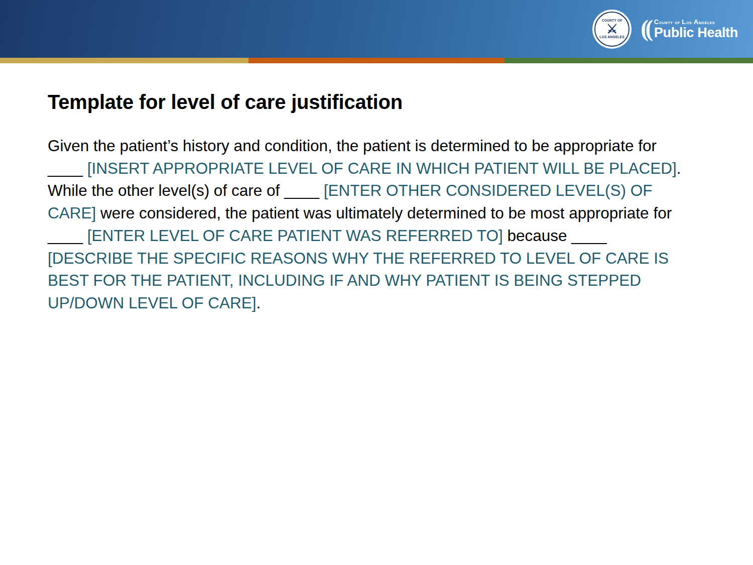COUNTY OF ⚔ LOS ANGELES
(( County of Los Angeles Public Health
Template for level of care justification
Given the patient’s history and condition, the patient is determined to be appropriate for ____ [INSERT APPROPRIATE LEVEL OF CARE IN WHICH PATIENT WILL BE PLACED]. While the other level(s) of care of ____ [ENTER OTHER CONSIDERED LEVEL(S) OF CARE] were considered, the patient was ultimately determined to be most appropriate for ____ [ENTER LEVEL OF CARE PATIENT WAS REFERRED TO] because ____ [DESCRIBE THE SPECIFIC REASONS WHY THE REFERRED TO LEVEL OF CARE IS BEST FOR THE PATIENT, INCLUDING IF AND WHY PATIENT IS BEING STEPPED UP/DOWN LEVEL OF CARE].